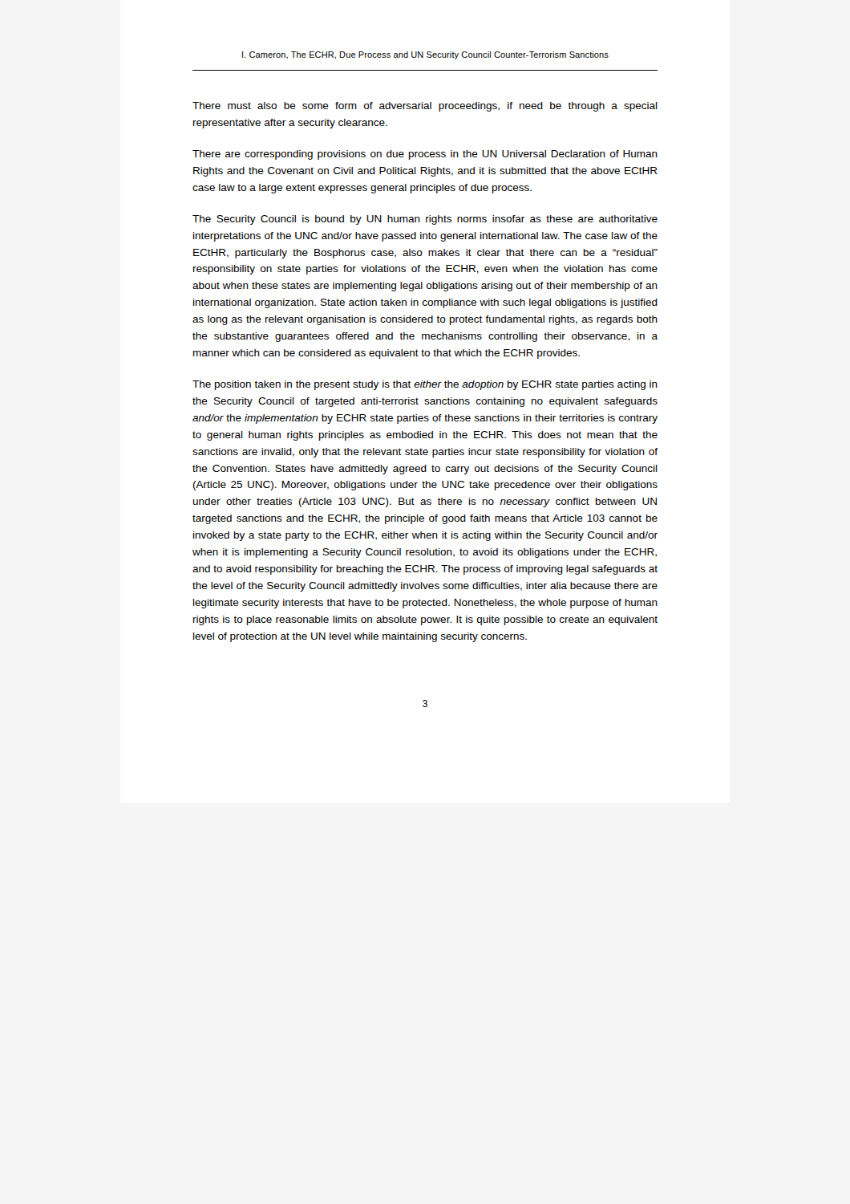I. Cameron, The ECHR, Due Process and UN Security Council Counter-Terrorism Sanctions
There must also be some form of adversarial proceedings, if need be through a special representative after a security clearance.
There are corresponding provisions on due process in the UN Universal Declaration of Human Rights and the Covenant on Civil and Political Rights, and it is submitted that the above ECtHR case law to a large extent expresses general principles of due process.
The Security Council is bound by UN human rights norms insofar as these are authoritative interpretations of the UNC and/or have passed into general international law. The case law of the ECtHR, particularly the Bosphorus case, also makes it clear that there can be a “residual” responsibility on state parties for violations of the ECHR, even when the violation has come about when these states are implementing legal obligations arising out of their membership of an international organization. State action taken in compliance with such legal obligations is justified as long as the relevant organisation is considered to protect fundamental rights, as regards both the substantive guarantees offered and the mechanisms controlling their observance, in a manner which can be considered as equivalent to that which the ECHR provides.
The position taken in the present study is that either the adoption by ECHR state parties acting in the Security Council of targeted anti-terrorist sanctions containing no equivalent safeguards and/or the implementation by ECHR state parties of these sanctions in their territories is contrary to general human rights principles as embodied in the ECHR. This does not mean that the sanctions are invalid, only that the relevant state parties incur state responsibility for violation of the Convention. States have admittedly agreed to carry out decisions of the Security Council (Article 25 UNC). Moreover, obligations under the UNC take precedence over their obligations under other treaties (Article 103 UNC). But as there is no necessary conflict between UN targeted sanctions and the ECHR, the principle of good faith means that Article 103 cannot be invoked by a state party to the ECHR, either when it is acting within the Security Council and/or when it is implementing a Security Council resolution, to avoid its obligations under the ECHR, and to avoid responsibility for breaching the ECHR. The process of improving legal safeguards at the level of the Security Council admittedly involves some difficulties, inter alia because there are legitimate security interests that have to be protected. Nonetheless, the whole purpose of human rights is to place reasonable limits on absolute power. It is quite possible to create an equivalent level of protection at the UN level while maintaining security concerns.
3